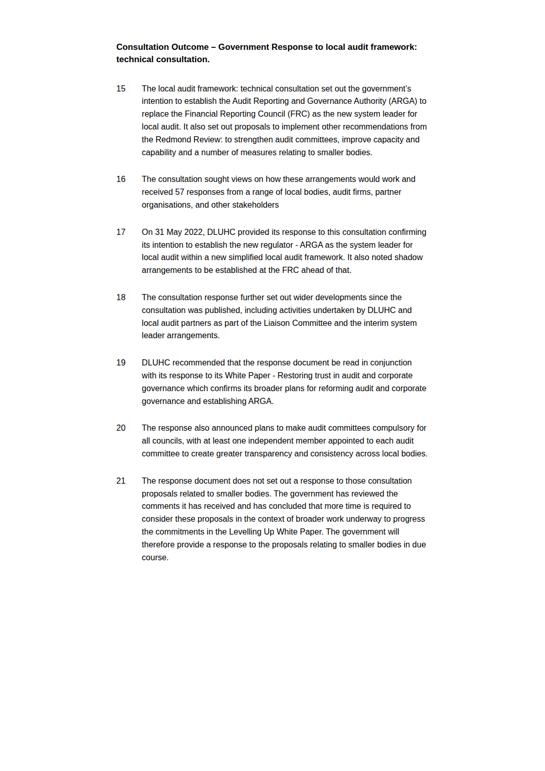Consultation Outcome – Government Response to local audit framework: technical consultation.
15 The local audit framework: technical consultation set out the government’s intention to establish the Audit Reporting and Governance Authority (ARGA) to replace the Financial Reporting Council (FRC) as the new system leader for local audit. It also set out proposals to implement other recommendations from the Redmond Review: to strengthen audit committees, improve capacity and capability and a number of measures relating to smaller bodies.
16 The consultation sought views on how these arrangements would work and received 57 responses from a range of local bodies, audit firms, partner organisations, and other stakeholders
17 On 31 May 2022, DLUHC provided its response to this consultation confirming its intention to establish the new regulator - ARGA as the system leader for local audit within a new simplified local audit framework. It also noted shadow arrangements to be established at the FRC ahead of that.
18 The consultation response further set out wider developments since the consultation was published, including activities undertaken by DLUHC and local audit partners as part of the Liaison Committee and the interim system leader arrangements.
19 DLUHC recommended that the response document be read in conjunction with its response to its White Paper - Restoring trust in audit and corporate governance which confirms its broader plans for reforming audit and corporate governance and establishing ARGA.
20 The response also announced plans to make audit committees compulsory for all councils, with at least one independent member appointed to each audit committee to create greater transparency and consistency across local bodies.
21 The response document does not set out a response to those consultation proposals related to smaller bodies. The government has reviewed the comments it has received and has concluded that more time is required to consider these proposals in the context of broader work underway to progress the commitments in the Levelling Up White Paper. The government will therefore provide a response to the proposals relating to smaller bodies in due course.